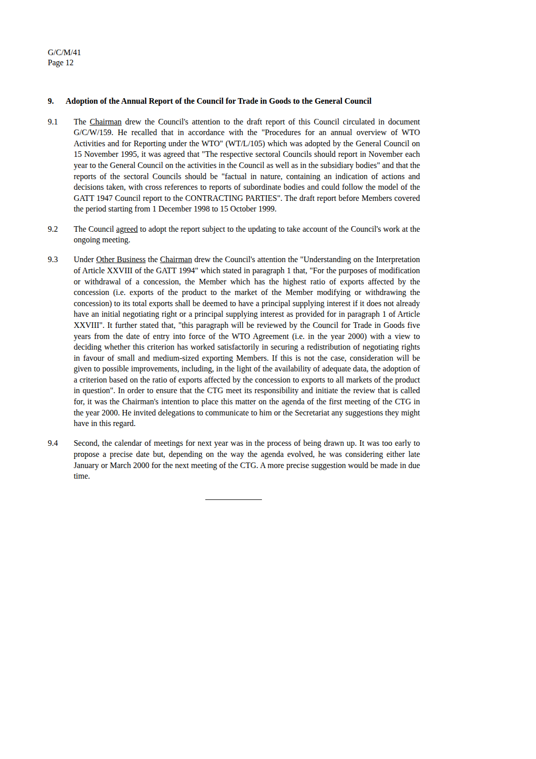G/C/M/41
Page 12
9. Adoption of the Annual Report of the Council for Trade in Goods to the General Council
9.1 The Chairman drew the Council's attention to the draft report of this Council circulated in document G/C/W/159. He recalled that in accordance with the "Procedures for an annual overview of WTO Activities and for Reporting under the WTO" (WT/L/105) which was adopted by the General Council on 15 November 1995, it was agreed that "The respective sectoral Councils should report in November each year to the General Council on the activities in the Council as well as in the subsidiary bodies" and that the reports of the sectoral Councils should be "factual in nature, containing an indication of actions and decisions taken, with cross references to reports of subordinate bodies and could follow the model of the GATT 1947 Council report to the CONTRACTING PARTIES". The draft report before Members covered the period starting from 1 December 1998 to 15 October 1999.
9.2 The Council agreed to adopt the report subject to the updating to take account of the Council's work at the ongoing meeting.
9.3 Under Other Business the Chairman drew the Council's attention the "Understanding on the Interpretation of Article XXVIII of the GATT 1994" which stated in paragraph 1 that, "For the purposes of modification or withdrawal of a concession, the Member which has the highest ratio of exports affected by the concession (i.e. exports of the product to the market of the Member modifying or withdrawing the concession) to its total exports shall be deemed to have a principal supplying interest if it does not already have an initial negotiating right or a principal supplying interest as provided for in paragraph 1 of Article XXVIII". It further stated that, "this paragraph will be reviewed by the Council for Trade in Goods five years from the date of entry into force of the WTO Agreement (i.e. in the year 2000) with a view to deciding whether this criterion has worked satisfactorily in securing a redistribution of negotiating rights in favour of small and medium-sized exporting Members. If this is not the case, consideration will be given to possible improvements, including, in the light of the availability of adequate data, the adoption of a criterion based on the ratio of exports affected by the concession to exports to all markets of the product in question". In order to ensure that the CTG meet its responsibility and initiate the review that is called for, it was the Chairman's intention to place this matter on the agenda of the first meeting of the CTG in the year 2000. He invited delegations to communicate to him or the Secretariat any suggestions they might have in this regard.
9.4 Second, the calendar of meetings for next year was in the process of being drawn up. It was too early to propose a precise date but, depending on the way the agenda evolved, he was considering either late January or March 2000 for the next meeting of the CTG. A more precise suggestion would be made in due time.